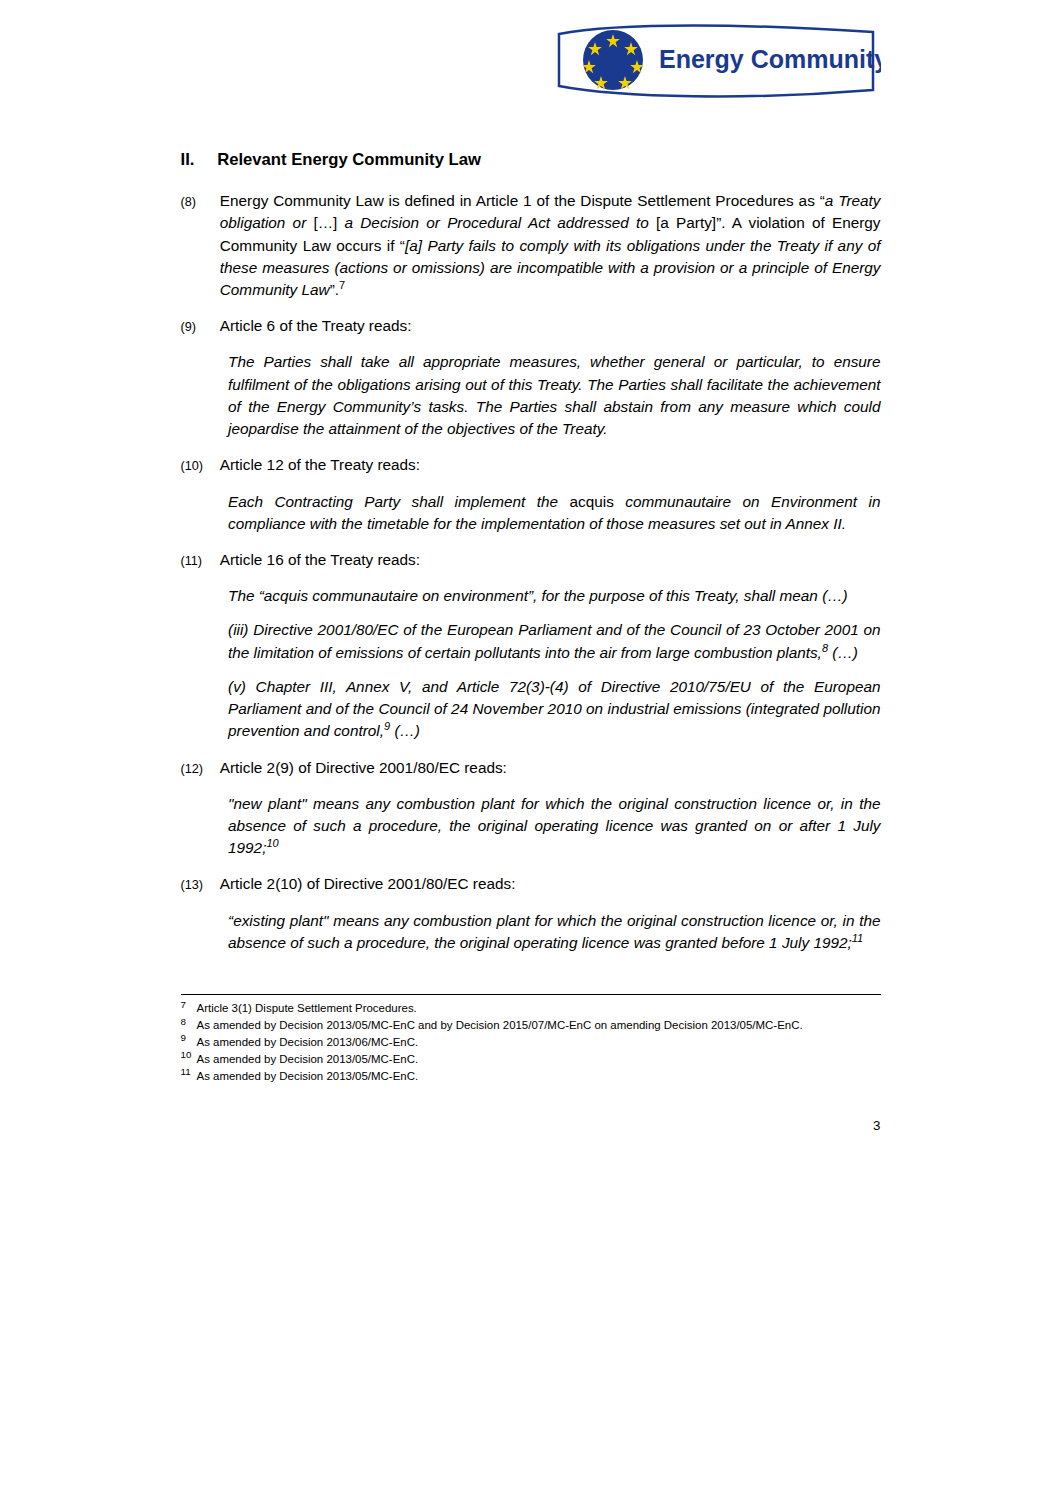Energy Community
II. Relevant Energy Community Law
(8)
Energy Community Law is defined in Article 1 of the Dispute Settlement Procedures as “a Treaty obligation or […] a Decision or Procedural Act addressed to [a Party]”. A violation of Energy Community Law occurs if “[a] Party fails to comply with its obligations under the Treaty if any of these measures (actions or omissions) are incompatible with a provision or a principle of Energy Community Law”.7
(9)
Article 6 of the Treaty reads:
The Parties shall take all appropriate measures, whether general or particular, to ensure fulfilment of the obligations arising out of this Treaty. The Parties shall facilitate the achievement of the Energy Community’s tasks. The Parties shall abstain from any measure which could jeopardise the attainment of the objectives of the Treaty.
(10)
Article 12 of the Treaty reads:
Each Contracting Party shall implement the acquis communautaire on Environment in compliance with the timetable for the implementation of those measures set out in Annex II.
(11)
Article 16 of the Treaty reads:
The “acquis communautaire on environment”, for the purpose of this Treaty, shall mean (…)
(iii) Directive 2001/80/EC of the European Parliament and of the Council of 23 October 2001 on the limitation of emissions of certain pollutants into the air from large combustion plants,8 (…)
(v) Chapter III, Annex V, and Article 72(3)-(4) of Directive 2010/75/EU of the European Parliament and of the Council of 24 November 2010 on industrial emissions (integrated pollution prevention and control,9 (…)
(12)
Article 2(9) of Directive 2001/80/EC reads:
"new plant" means any combustion plant for which the original construction licence or, in the absence of such a procedure, the original operating licence was granted on or after 1 July 1992;10
(13)
Article 2(10) of Directive 2001/80/EC reads:
“existing plant" means any combustion plant for which the original construction licence or, in the absence of such a procedure, the original operating licence was granted before 1 July 1992;11
Article 3(1) Dispute Settlement Procedures.
As amended by Decision 2013/05/MC-EnC and by Decision 2015/07/MC-EnC on amending Decision 2013/05/MC-EnC.
As amended by Decision 2013/06/MC-EnC.
As amended by Decision 2013/05/MC-EnC.
As amended by Decision 2013/05/MC-EnC.
3